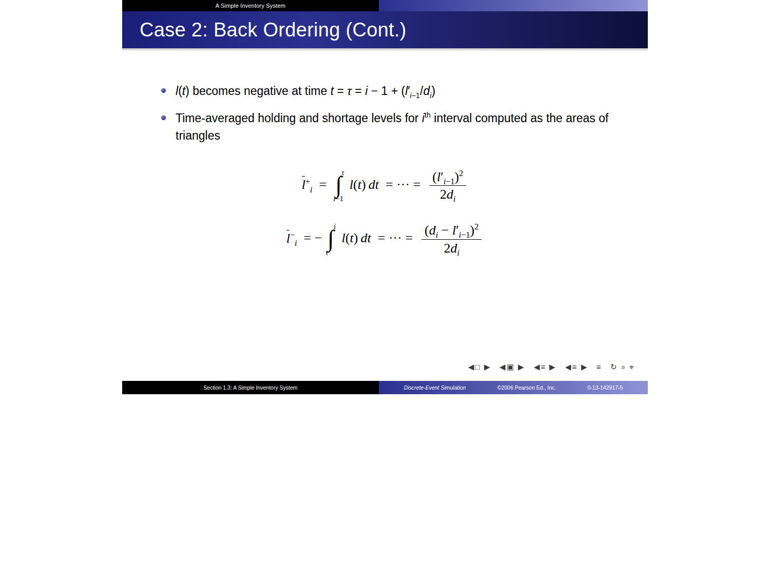A Simple Inventory System
Case 2: Back Ordering (Cont.)
l(t) becomes negative at time t = τ = i − 1 + (l′i−1/di)
Time-averaged holding and shortage levels for ith interval computed as the areas of triangles
l+i = τ∫i−1 l(t) dt = ··· = (l′i−1)2 2di
l−i = − i∫τ l(t) dt = ··· = (di − l′i−1)2 2di
◀□ ▶ ◀▣ ▶ ◀≡ ▶ ◀≡ ▶ ≡ ↻ ⌕ ⌖
Section 1.3: A Simple Inventory System
Discrete-Event Simulation ©2006 Pearson Ed., Inc. 0-13-142917-5